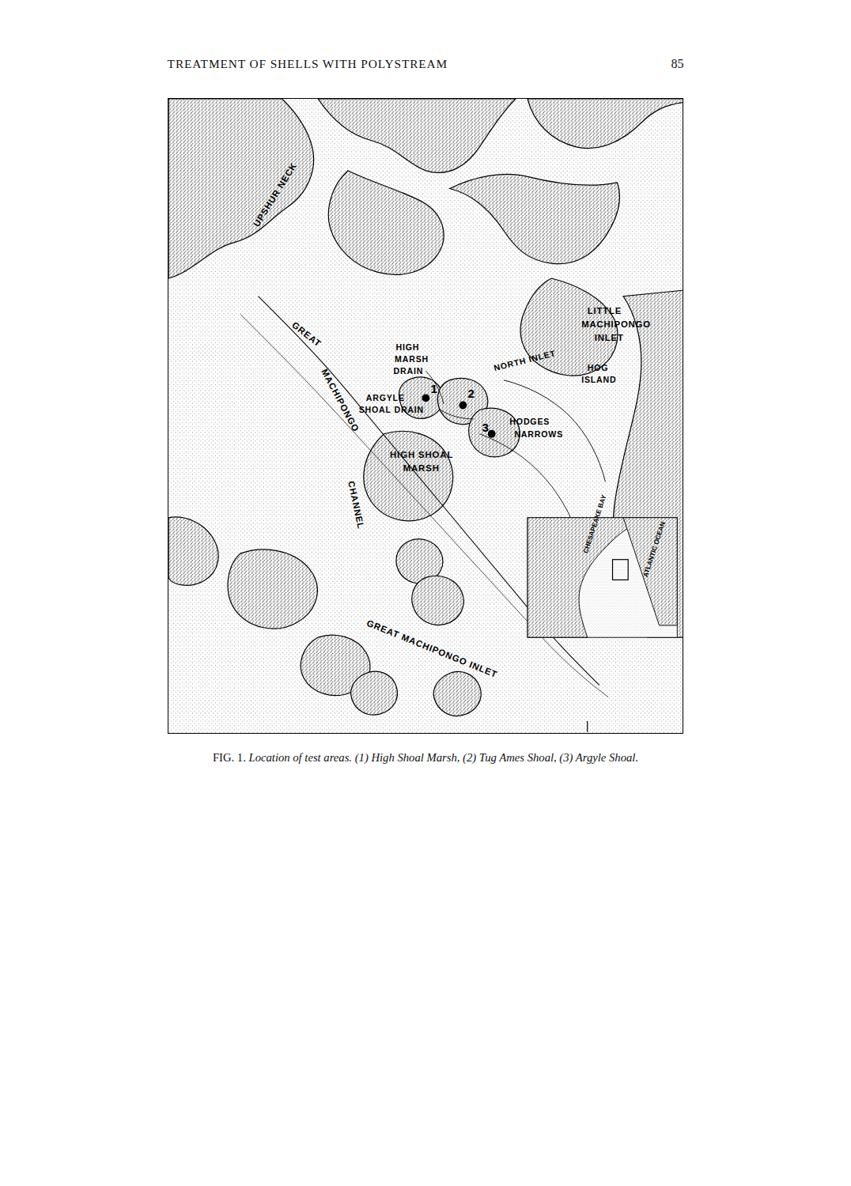Treatment of Shells with Polystream 85
75° 40' 37°
30' Map of the Great Machipongo Channel and Inlet area showing three test areas Line map of marsh, channel and inlet features near Hog Island, Virginia, with numbered dots marking High Shoal Marsh, Tug Ames Shoal and Argyle Shoal, and an inset locating the area on Chesapeake Bay and the Atlantic Ocean. UPSHUR NECK GREAT MACHIPONGO CHANNEL GREAT MACHIPONGO INLET LITTLE MACHIPONGO INLET HIGH MARSH DRAIN ARGYLE SHOAL DRAIN NORTH INLET HOG ISLAND HODGES NARROWS HIGH SHOAL MARSH 1 2 3 CHESAPEAKE BAY ATLANTIC OCEAN
FIG. 1. Location of test areas. (1) High Shoal Marsh, (2) Tug Ames Shoal, (3) Argyle Shoal.